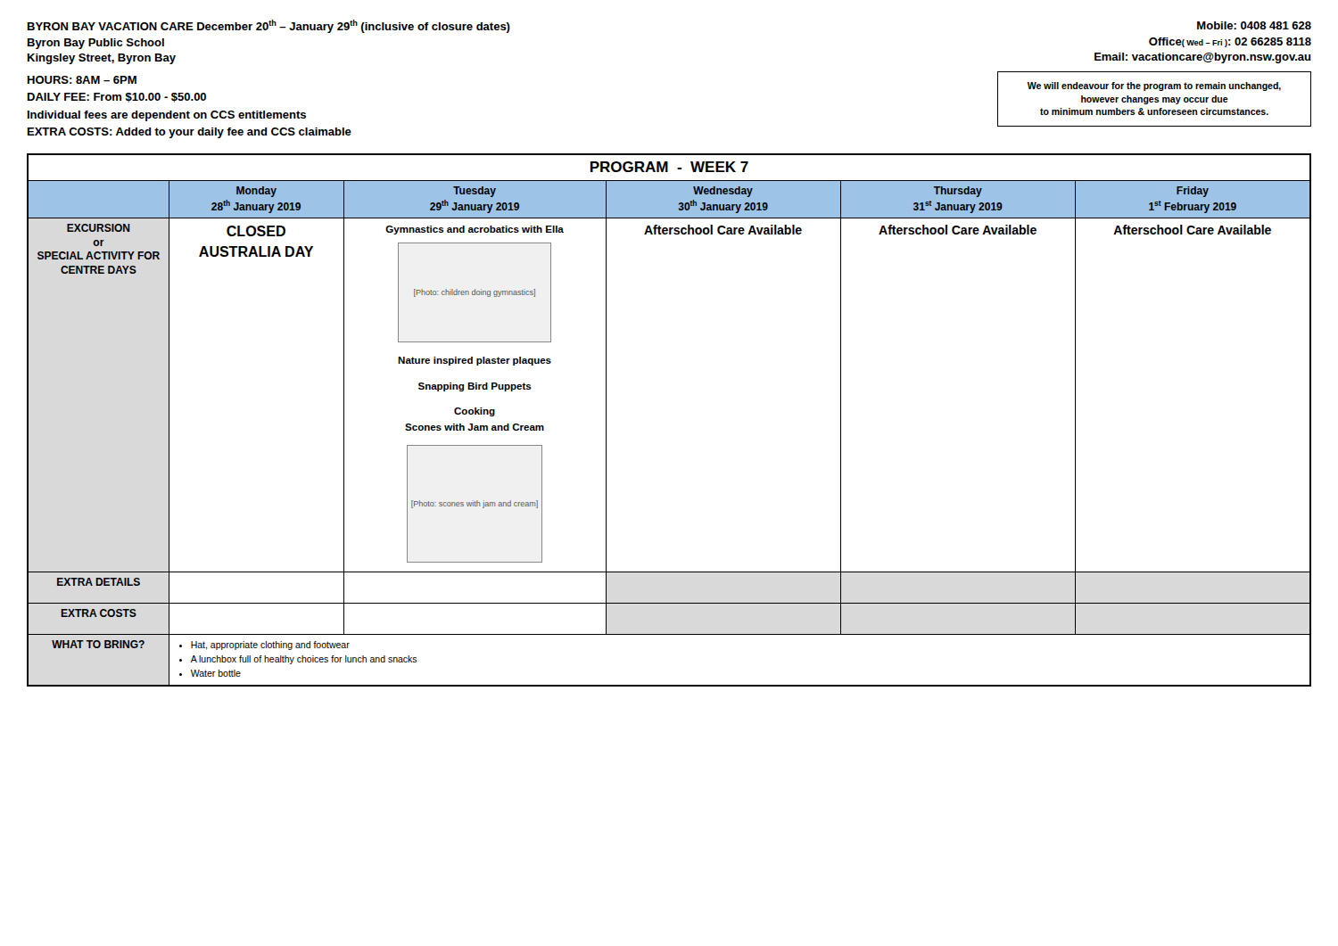BYRON BAY VACATION CARE December 20th – January 29th (inclusive of closure dates)
Byron Bay Public School
Kingsley Street, Byron Bay
Mobile: 0408 481 628
Office( Wed – Fri ): 02 66285 8118
Email: vacationcare@byron.nsw.gov.au
HOURS: 8AM – 6PM
DAILY FEE: From $10.00 - $50.00
Individual fees are dependent on CCS entitlements
EXTRA COSTS: Added to your daily fee and CCS claimable
We will endeavour for the program to remain unchanged, however changes may occur due
to minimum numbers & unforeseen circumstances.
| PROGRAM - WEEK 7 |
| | Monday 28 th January 2019 | Tuesday 29 th January 2019 | Wednesday 30 th January 2019 | Thursday 31 st January 2019 | Friday 1 st February 2019 |
| EXCURSION or SPECIAL ACTIVITY FOR CENTRE DAYS | CLOSED AUSTRALIA DAY | Gymnastics and acrobatics with Ella [Photo: children doing gymnastics] Nature inspired plaster plaques Snapping Bird Puppets Cooking Scones with Jam and Cream [Photo: scones with jam and cream] | Afterschool Care Available | Afterschool Care Available | Afterschool Care Available |
| EXTRA DETAILS | | | | | |
| EXTRA COSTS | | | | | |
| WHAT TO BRING? | Hat, appropriate clothing and footwear A lunchbox full of healthy choices for lunch and snacks Water bottle |